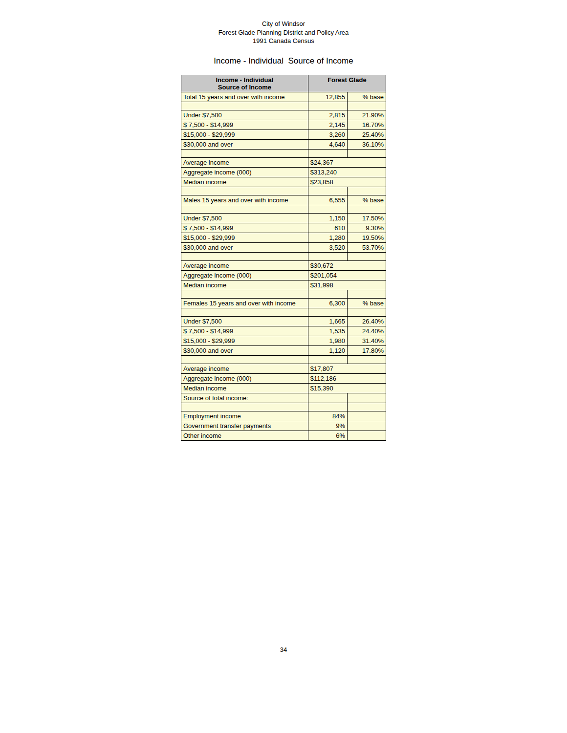City of Windsor
Forest Glade Planning District and Policy Area
1991 Canada Census
Income - Individual Source of Income
| Income - Individual Source of Income | Forest Glade |
| --- | --- |
| Total 15 years and over with income | 12,855 | % base |
| Under $7,500 | 2,815 | 21.90% |
| $ 7,500 - $14,999 | 2,145 | 16.70% |
| $15,000 - $29,999 | 3,260 | 25.40% |
| $30,000 and over | 4,640 | 36.10% |
| Average income | $24,367 |
| Aggregate income (000) | $313,240 |
| Median income | $23,858 |
| Males 15 years and over with income | 6,555 | % base |
| Under $7,500 | 1,150 | 17.50% |
| $ 7,500 - $14,999 | 610 | 9.30% |
| $15,000 - $29,999 | 1,280 | 19.50% |
| $30,000 and over | 3,520 | 53.70% |
| Average income | $30,672 |
| Aggregate income (000) | $201,054 |
| Median income | $31,998 |
| Females 15 years and over with income | 6,300 | % base |
| Under $7,500 | 1,665 | 26.40% |
| $ 7,500 - $14,999 | 1,535 | 24.40% |
| $15,000 - $29,999 | 1,980 | 31.40% |
| $30,000 and over | 1,120 | 17.80% |
| Average income | $17,807 |
| Aggregate income (000) | $112,186 |
| Median income | $15,390 |
| Source of total income: | | |
| Employment income | 84% | |
| Government transfer payments | 9% | |
| Other income | 6% | |
34